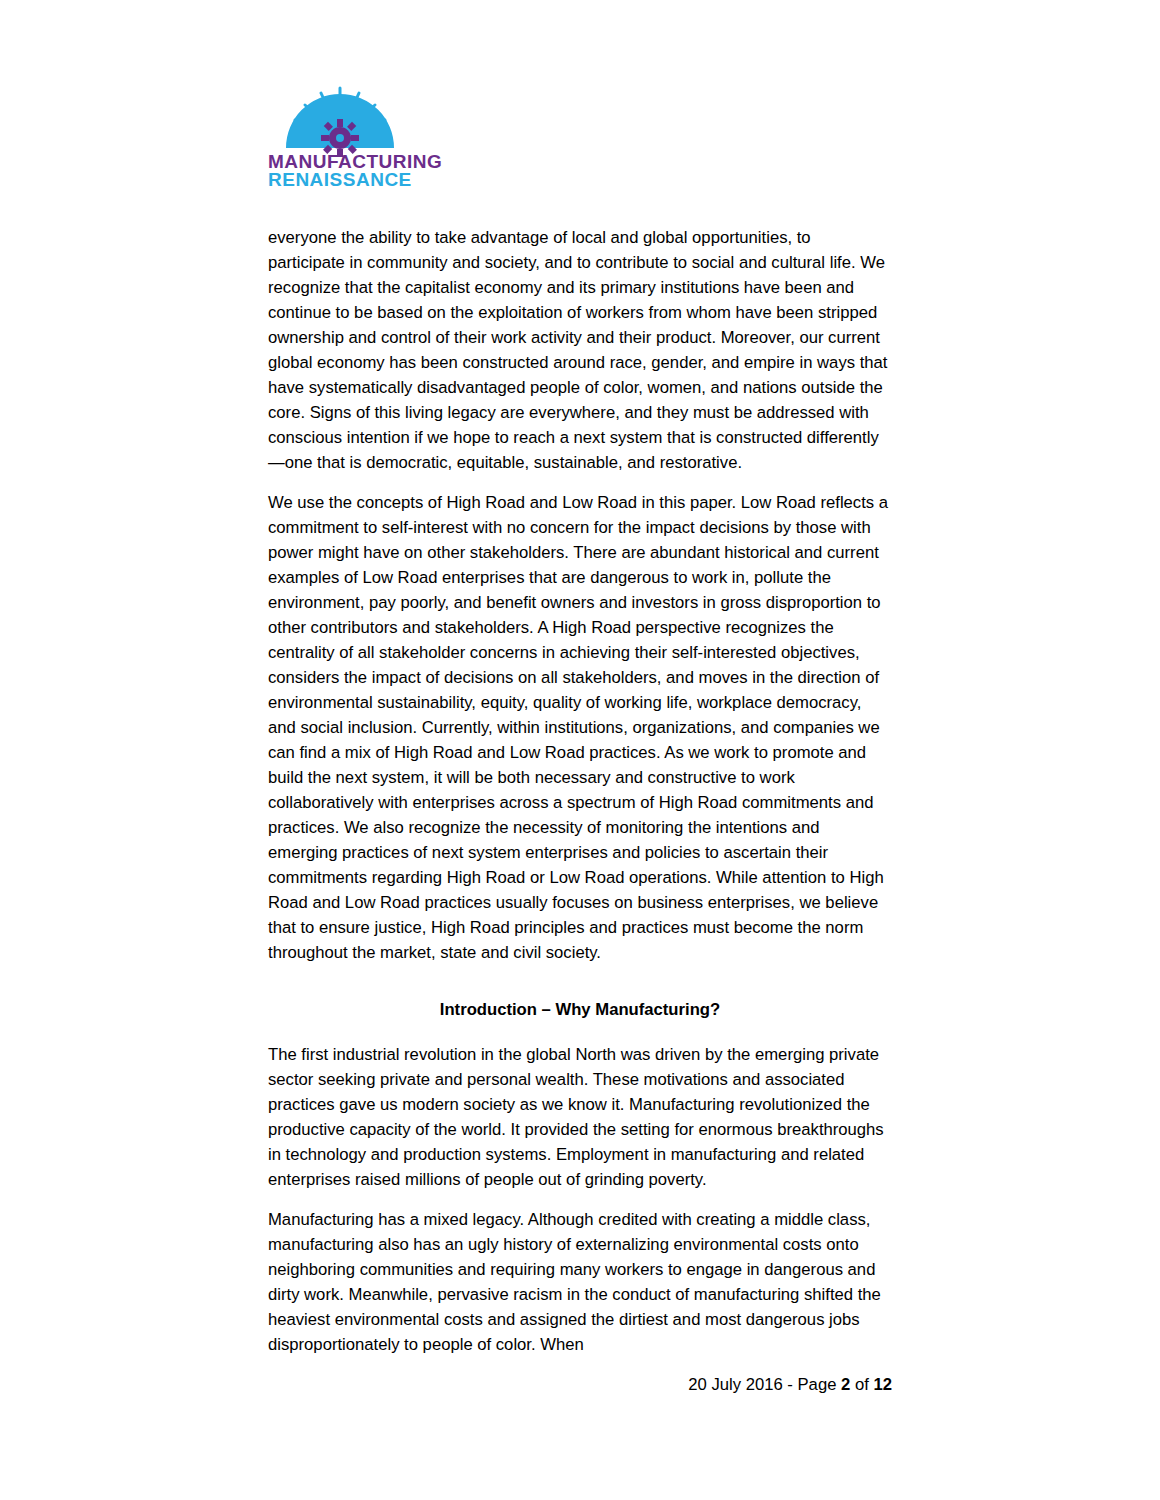MANUFACTURING RENAISSANCE
everyone the ability to take advantage of local and global opportunities, to participate in community and society, and to contribute to social and cultural life. We recognize that the capitalist economy and its primary institutions have been and continue to be based on the exploitation of workers from whom have been stripped ownership and control of their work activity and their product. Moreover, our current global economy has been constructed around race, gender, and empire in ways that have systematically disadvantaged people of color, women, and nations outside the core. Signs of this living legacy are everywhere, and they must be addressed with conscious intention if we hope to reach a next system that is constructed differently—one that is democratic, equitable, sustainable, and restorative.
We use the concepts of High Road and Low Road in this paper. Low Road reflects a commitment to self-interest with no concern for the impact decisions by those with power might have on other stakeholders. There are abundant historical and current examples of Low Road enterprises that are dangerous to work in, pollute the environment, pay poorly, and benefit owners and investors in gross disproportion to other contributors and stakeholders. A High Road perspective recognizes the centrality of all stakeholder concerns in achieving their self-interested objectives, considers the impact of decisions on all stakeholders, and moves in the direction of environmental sustainability, equity, quality of working life, workplace democracy, and social inclusion. Currently, within institutions, organizations, and companies we can find a mix of High Road and Low Road practices. As we work to promote and build the next system, it will be both necessary and constructive to work collaboratively with enterprises across a spectrum of High Road commitments and practices. We also recognize the necessity of monitoring the intentions and emerging practices of next system enterprises and policies to ascertain their commitments regarding High Road or Low Road operations. While attention to High Road and Low Road practices usually focuses on business enterprises, we believe that to ensure justice, High Road principles and practices must become the norm throughout the market, state and civil society.
Introduction – Why Manufacturing?
The first industrial revolution in the global North was driven by the emerging private sector seeking private and personal wealth. These motivations and associated practices gave us modern society as we know it. Manufacturing revolutionized the productive capacity of the world. It provided the setting for enormous breakthroughs in technology and production systems. Employment in manufacturing and related enterprises raised millions of people out of grinding poverty.
Manufacturing has a mixed legacy. Although credited with creating a middle class, manufacturing also has an ugly history of externalizing environmental costs onto neighboring communities and requiring many workers to engage in dangerous and dirty work. Meanwhile, pervasive racism in the conduct of manufacturing shifted the heaviest environmental costs and assigned the dirtiest and most dangerous jobs disproportionately to people of color. When
20 July 2016 - Page 2 of 12